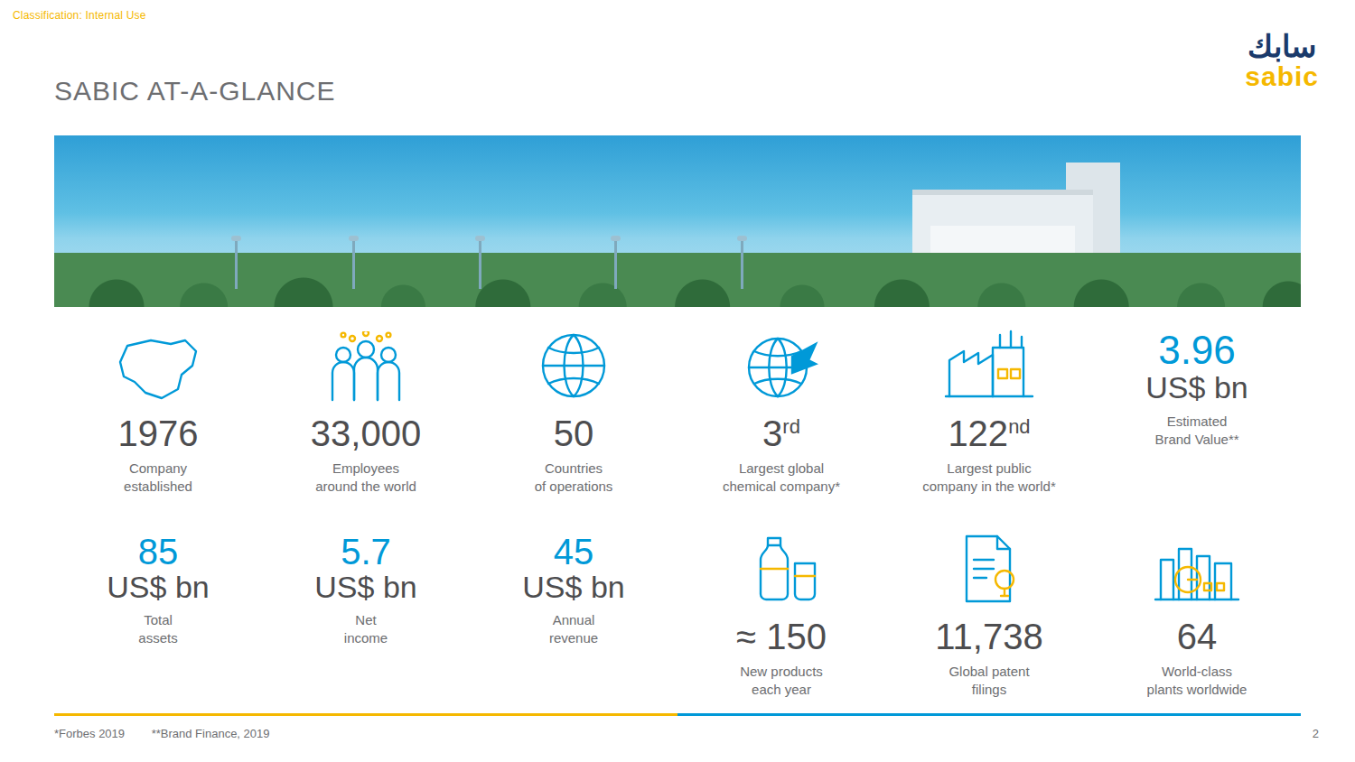Classification: Internal Use
سابك
sabic
SABIC AT-A-GLANCE
1976
Company
established
33,000
Employees
around the world
50
Countries
of operations
3rd
Largest global
chemical company*
122nd
Largest public
company in the world*
3.96
US$ bn
Estimated
Brand Value**
85
US$ bn
Total
assets
5.7
US$ bn
Net
income
45
US$ bn
Annual
revenue
≈ 150
New products
each year
11,738
Global patent
filings
64
World-class
plants worldwide
*Forbes 2019 **Brand Finance, 2019
2